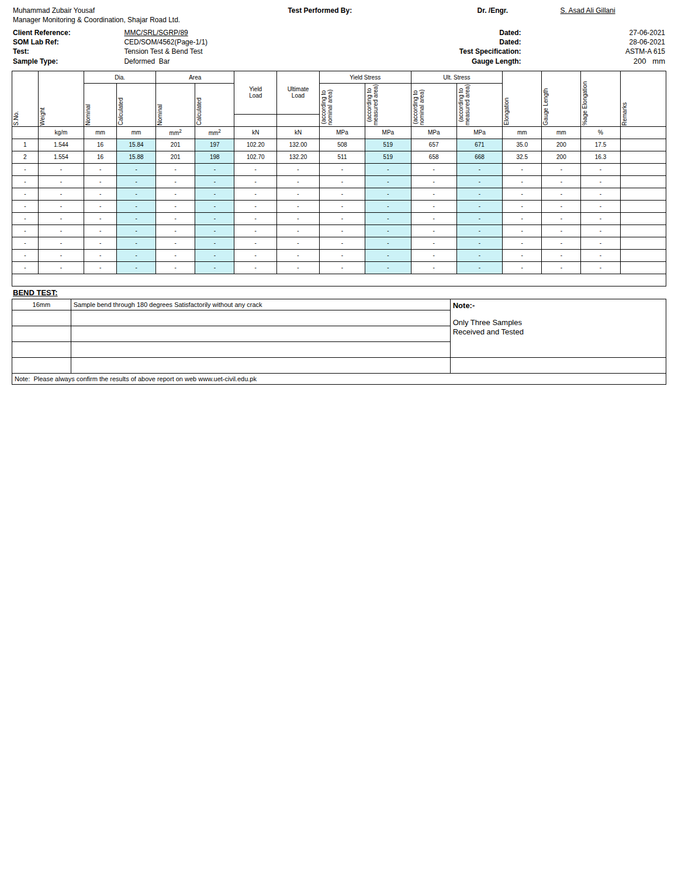| Muhammad Zubair Yousaf | Test Performed By: | Dr. /Engr. | S. Asad Ali Gillani |
| Manager Monitoring & Coordination, Shajar Road Ltd. |
| Client Reference: | MMC/SRL/SGRP/89 | Dated: | 27-06-2021 |
| SOM Lab Ref: | CED/SOM/4562(Page-1/1) | Dated: | 28-06-2021 |
| Test: | Tension Test & Bend Test | Test Specification: | ASTM-A 615 |
| Sample Type: | Deformed Bar | Gauge Length: | 200 mm |
| S.No. | Weight | Dia. | Area | Yield Load | Ultimate Load | Yield Stress | Ult. Stress | Elongation | Gauge Length | %age Elongation | Remarks |
| Nominal | Calculated | Nominal | Calculated | (according to nominal area) | (according to measured area) | (according to nominal area) | (according to measured area) |
| | kg/m | mm | mm | mm 2 | mm 2 | kN | kN | MPa | MPa | MPa | MPa | mm | mm | % | |
| 1 | 1.544 | 16 | 15.84 | 201 | 197 | 102.20 | 132.00 | 508 | 519 | 657 | 671 | 35.0 | 200 | 17.5 | |
| 2 | 1.554 | 16 | 15.88 | 201 | 198 | 102.70 | 132.20 | 511 | 519 | 658 | 668 | 32.5 | 200 | 16.3 | |
| - | - | - | - | - | - | - | - | - | - | - | - | - | - | - | |
| - | - | - | - | - | - | - | - | - | - | - | - | - | - | - | |
| - | - | - | - | - | - | - | - | - | - | - | - | - | - | - | |
| - | - | - | - | - | - | - | - | - | - | - | - | - | - | - | |
| - | - | - | - | - | - | - | - | - | - | - | - | - | - | - | |
| - | - | - | - | - | - | - | - | - | - | - | - | - | - | - | |
| - | - | - | - | - | - | - | - | - | - | - | - | - | - | - | |
| - | - | - | - | - | - | - | - | - | - | - | - | - | - | - | |
| - | - | - | - | - | - | - | - | - | - | - | - | - | - | - | |
BEND TEST:
| 16mm | Sample bend through 180 degrees Satisfactorily without any crack | Note:- Only Three Samples Received and Tested |
Note: Please always confirm the results of above report on web www.uet-civil.edu.pk